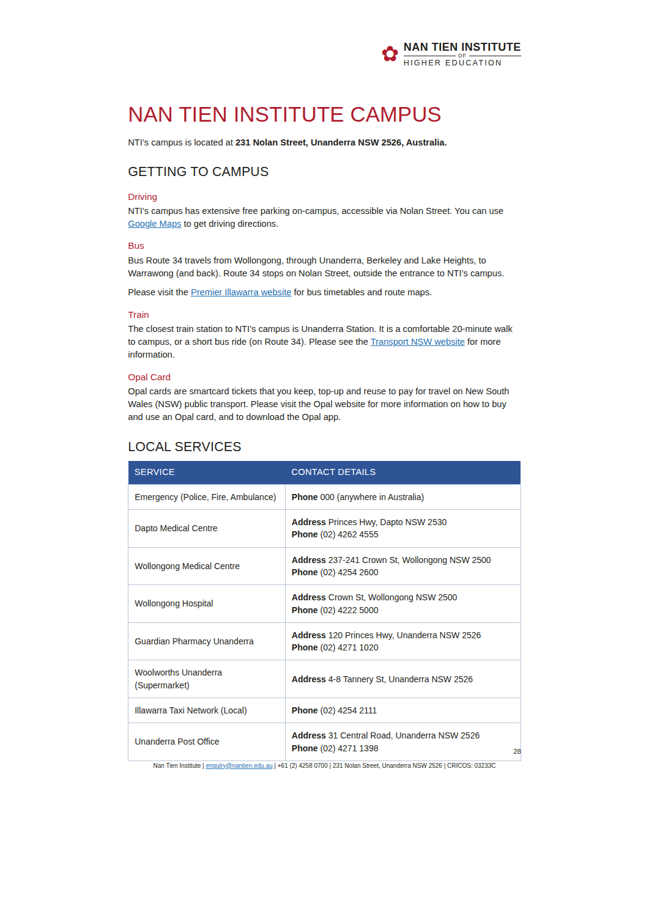✿
NAN TIEN INSTITUTE
OF
HIGHER EDUCATION
NAN TIEN INSTITUTE CAMPUS
NTI’s campus is located at 231 Nolan Street, Unanderra NSW 2526, Australia.
GETTING TO CAMPUS
Driving
NTI’s campus has extensive free parking on-campus, accessible via Nolan Street. You can use Google Maps to get driving directions.
Bus
Bus Route 34 travels from Wollongong, through Unanderra, Berkeley and Lake Heights, to Warrawong (and back). Route 34 stops on Nolan Street, outside the entrance to NTI’s campus.
Please visit the Premier Illawarra website for bus timetables and route maps.
Train
The closest train station to NTI’s campus is Unanderra Station. It is a comfortable 20-minute walk to campus, or a short bus ride (on Route 34). Please see the Transport NSW website for more information.
Opal Card
Opal cards are smartcard tickets that you keep, top-up and reuse to pay for travel on New South Wales (NSW) public transport. Please visit the Opal website for more information on how to buy and use an Opal card, and to download the Opal app.
LOCAL SERVICES
| SERVICE | CONTACT DETAILS |
| --- | --- |
| Emergency (Police, Fire, Ambulance) | Phone 000 (anywhere in Australia) |
| Dapto Medical Centre | Address Princes Hwy, Dapto NSW 2530 Phone (02) 4262 4555 |
| Wollongong Medical Centre | Address 237-241 Crown St, Wollongong NSW 2500 Phone (02) 4254 2600 |
| Wollongong Hospital | Address Crown St, Wollongong NSW 2500 Phone (02) 4222 5000 |
| Guardian Pharmacy Unanderra | Address 120 Princes Hwy, Unanderra NSW 2526 Phone (02) 4271 1020 |
| Woolworths Unanderra (Supermarket) | Address 4-8 Tannery St, Unanderra NSW 2526 |
| Illawarra Taxi Network (Local) | Phone (02) 4254 2111 |
| Unanderra Post Office | Address 31 Central Road, Unanderra NSW 2526 Phone (02) 4271 1398 |
28
Nan Tien Institute | enquiry@nantien.edu.au | +61 (2) 4258 0700 | 231 Nolan Street, Unanderra NSW 2526 | CRICOS: 03233C